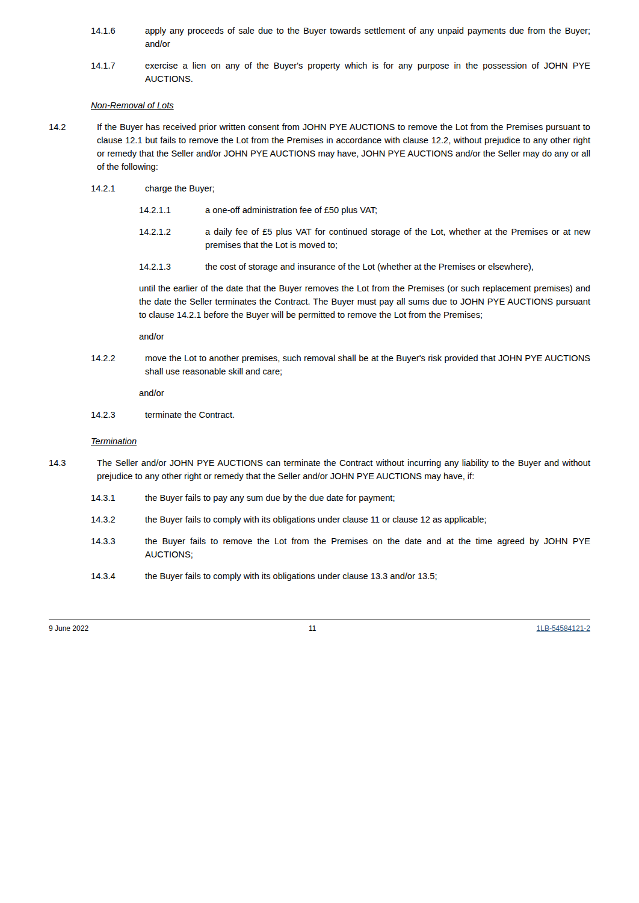14.1.6
apply any proceeds of sale due to the Buyer towards settlement of any unpaid payments due from the Buyer; and/or
14.1.7
exercise a lien on any of the Buyer's property which is for any purpose in the possession of JOHN PYE AUCTIONS.
Non-Removal of Lots
14.2
If the Buyer has received prior written consent from JOHN PYE AUCTIONS to remove the Lot from the Premises pursuant to clause 12.1 but fails to remove the Lot from the Premises in accordance with clause 12.2, without prejudice to any other right or remedy that the Seller and/or JOHN PYE AUCTIONS may have, JOHN PYE AUCTIONS and/or the Seller may do any or all of the following:
14.2.1
charge the Buyer;
14.2.1.1
a one-off administration fee of £50 plus VAT;
14.2.1.2
a daily fee of £5 plus VAT for continued storage of the Lot, whether at the Premises or at new premises that the Lot is moved to;
14.2.1.3
the cost of storage and insurance of the Lot (whether at the Premises or elsewhere),
until the earlier of the date that the Buyer removes the Lot from the Premises (or such replacement premises) and the date the Seller terminates the Contract. The Buyer must pay all sums due to JOHN PYE AUCTIONS pursuant to clause 14.2.1 before the Buyer will be permitted to remove the Lot from the Premises;
and/or
14.2.2
move the Lot to another premises, such removal shall be at the Buyer's risk provided that JOHN PYE AUCTIONS shall use reasonable skill and care;
and/or
14.2.3
terminate the Contract.
Termination
14.3
The Seller and/or JOHN PYE AUCTIONS can terminate the Contract without incurring any liability to the Buyer and without prejudice to any other right or remedy that the Seller and/or JOHN PYE AUCTIONS may have, if:
14.3.1
the Buyer fails to pay any sum due by the due date for payment;
14.3.2
the Buyer fails to comply with its obligations under clause 11 or clause 12 as applicable;
14.3.3
the Buyer fails to remove the Lot from the Premises on the date and at the time agreed by JOHN PYE AUCTIONS;
14.3.4
the Buyer fails to comply with its obligations under clause 13.3 and/or 13.5;
9 June 2022
11
1LB-54584121-2